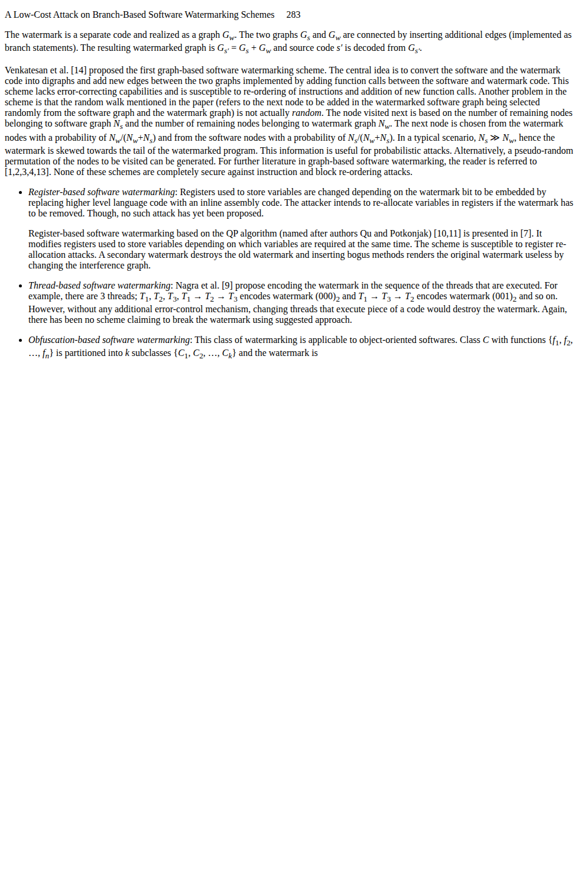A Low-Cost Attack on Branch-Based Software Watermarking Schemes 283
The watermark is a separate code and realized as a graph Gw. The two graphs Gs and Gw are connected by inserting additional edges (implemented as branch statements). The resulting watermarked graph is Gs′ = Gs + Gw and source code s′ is decoded from Gs′.
Venkatesan et al. [14] proposed the first graph-based software watermarking scheme. The central idea is to convert the software and the watermark code into digraphs and add new edges between the two graphs implemented by adding function calls between the software and watermark code. This scheme lacks error-correcting capabilities and is susceptible to re-ordering of instructions and addition of new function calls. Another problem in the scheme is that the random walk mentioned in the paper (refers to the next node to be added in the watermarked software graph being selected randomly from the software graph and the watermark graph) is not actually random. The node visited next is based on the number of remaining nodes belonging to software graph Ns and the number of remaining nodes belonging to watermark graph Nw. The next node is chosen from the watermark nodes with a probability of Nw/(Nw+Ns) and from the software nodes with a probability of Ns/(Nw+Ns). In a typical scenario, Ns ≫ Nw, hence the watermark is skewed towards the tail of the watermarked program. This information is useful for probabilistic attacks. Alternatively, a pseudo-random permutation of the nodes to be visited can be generated. For further literature in graph-based software watermarking, the reader is referred to [1,2,3,4,13]. None of these schemes are completely secure against instruction and block re-ordering attacks.
Register-based software watermarking: Registers used to store variables are changed depending on the watermark bit to be embedded by replacing higher level language code with an inline assembly code. The attacker intends to re-allocate variables in registers if the watermark has to be removed. Though, no such attack has yet been proposed.
Register-based software watermarking based on the QP algorithm (named after authors Qu and Potkonjak) [10,11] is presented in [7]. It modifies registers used to store variables depending on which variables are required at the same time. The scheme is susceptible to register re-allocation attacks. A secondary watermark destroys the old watermark and inserting bogus methods renders the original watermark useless by changing the interference graph.
Thread-based software watermarking: Nagra et al. [9] propose encoding the watermark in the sequence of the threads that are executed. For example, there are 3 threads; T1, T2, T3, T1 → T2 → T3 encodes watermark (000)2 and T1 → T3 → T2 encodes watermark (001)2 and so on. However, without any additional error-control mechanism, changing threads that execute piece of a code would destroy the watermark. Again, there has been no scheme claiming to break the watermark using suggested approach.
Obfuscation-based software watermarking: This class of watermarking is applicable to object-oriented softwares. Class C with functions {f1, f2, …, fn} is partitioned into k subclasses {C1, C2, …, Ck} and the watermark is